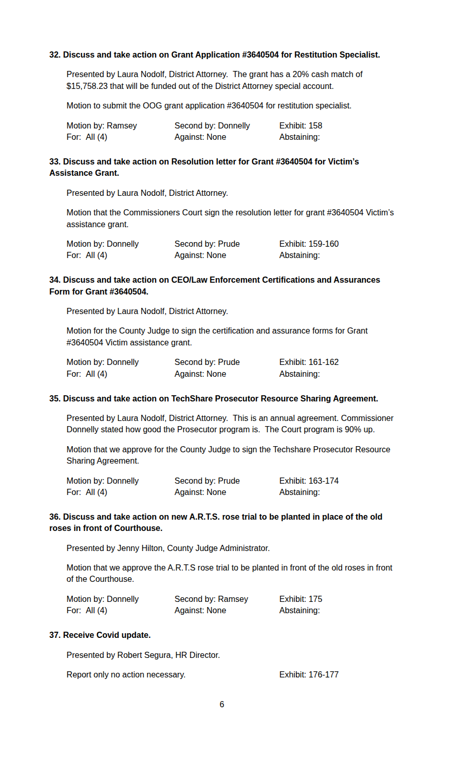32. Discuss and take action on Grant Application #3640504 for Restitution Specialist.
Presented by Laura Nodolf, District Attorney. The grant has a 20% cash match of $15,758.23 that will be funded out of the District Attorney special account.
Motion to submit the OOG grant application #3640504 for restitution specialist.
| Motion by: Ramsey | Second by: Donnelly | Exhibit: 158 |
| For: All (4) | Against: None | Abstaining: |
33. Discuss and take action on Resolution letter for Grant #3640504 for Victim’s Assistance Grant.
Presented by Laura Nodolf, District Attorney.
Motion that the Commissioners Court sign the resolution letter for grant #3640504 Victim’s assistance grant.
| Motion by: Donnelly | Second by: Prude | Exhibit: 159-160 |
| For: All (4) | Against: None | Abstaining: |
34. Discuss and take action on CEO/Law Enforcement Certifications and Assurances Form for Grant #3640504.
Presented by Laura Nodolf, District Attorney.
Motion for the County Judge to sign the certification and assurance forms for Grant #3640504 Victim assistance grant.
| Motion by: Donnelly | Second by: Prude | Exhibit: 161-162 |
| For: All (4) | Against: None | Abstaining: |
35. Discuss and take action on TechShare Prosecutor Resource Sharing Agreement.
Presented by Laura Nodolf, District Attorney. This is an annual agreement. Commissioner Donnelly stated how good the Prosecutor program is. The Court program is 90% up.
Motion that we approve for the County Judge to sign the Techshare Prosecutor Resource Sharing Agreement.
| Motion by: Donnelly | Second by: Prude | Exhibit: 163-174 |
| For: All (4) | Against: None | Abstaining: |
36. Discuss and take action on new A.R.T.S. rose trial to be planted in place of the old roses in front of Courthouse.
Presented by Jenny Hilton, County Judge Administrator.
Motion that we approve the A.R.T.S rose trial to be planted in front of the old roses in front of the Courthouse.
| Motion by: Donnelly | Second by: Ramsey | Exhibit: 175 |
| For: All (4) | Against: None | Abstaining: |
37. Receive Covid update.
Presented by Robert Segura, HR Director.
| Report only no action necessary. | Exhibit: 176-177 |
6